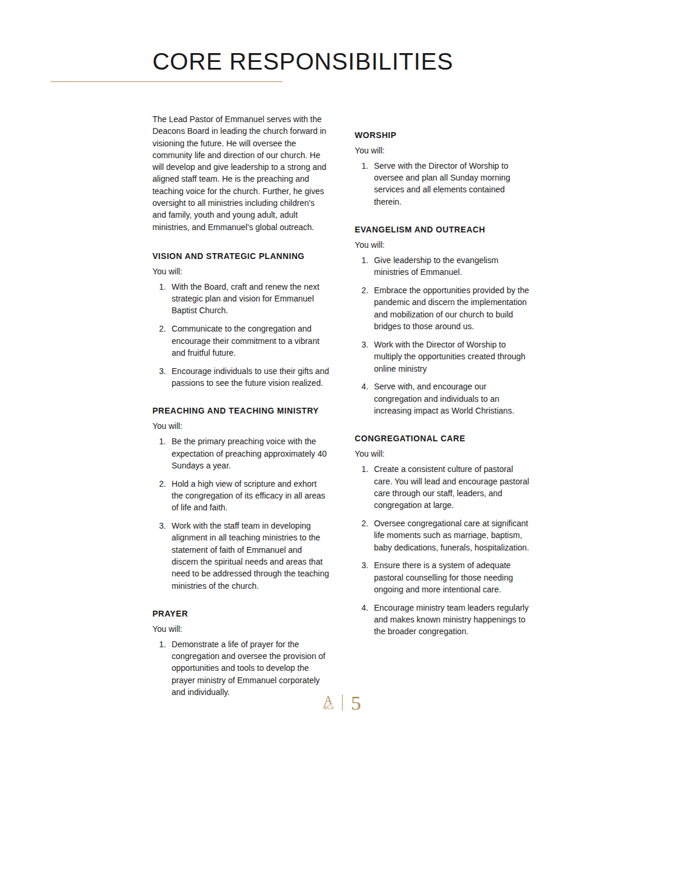CORE RESPONSIBILITIES
The Lead Pastor of Emmanuel serves with the Deacons Board in leading the church forward in visioning the future. He will oversee the community life and direction of our church. He will develop and give leadership to a strong and aligned staff team. He is the preaching and teaching voice for the church. Further, he gives oversight to all ministries including children's and family, youth and young adult, adult ministries, and Emmanuel's global outreach.
Vision and Strategic Planning
You will:
With the Board, craft and renew the next strategic plan and vision for Emmanuel Baptist Church.
Communicate to the congregation and encourage their commitment to a vibrant and fruitful future.
Encourage individuals to use their gifts and passions to see the future vision realized.
Preaching and Teaching Ministry
You will:
Be the primary preaching voice with the expectation of preaching approximately 40 Sundays a year.
Hold a high view of scripture and exhort the congregation of its efficacy in all areas of life and faith.
Work with the staff team in developing alignment in all teaching ministries to the statement of faith of Emmanuel and discern the spiritual needs and areas that need to be addressed through the teaching ministries of the church.
Prayer
You will:
Demonstrate a life of prayer for the congregation and oversee the provision of opportunities and tools to develop the prayer ministry of Emmanuel corporately and individually.
Worship
You will:
Serve with the Director of Worship to oversee and plan all Sunday morning services and all elements contained therein.
Evangelism and Outreach
You will:
Give leadership to the evangelism ministries of Emmanuel.
Embrace the opportunities provided by the pandemic and discern the implementation and mobilization of our church to build bridges to those around us.
Work with the Director of Worship to multiply the opportunities created through online ministry
Serve with, and encourage our congregation and individuals to an increasing impact as World Christians.
Congregational Care
You will:
Create a consistent culture of pastoral care. You will lead and encourage pastoral care through our staff, leaders, and congregation at large.
Oversee congregational care at significant life moments such as marriage, baptism, baby dedications, funerals, hospitalization.
Ensure there is a system of adequate pastoral counselling for those needing ongoing and more intentional care.
Encourage ministry team leaders regularly and makes known ministry happenings to the broader congregation.
A&Co 5